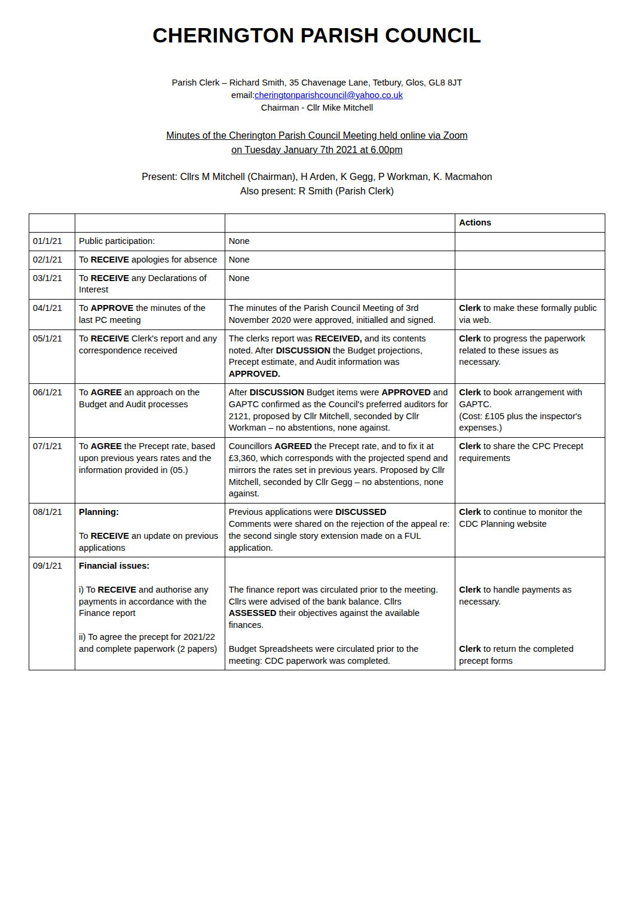CHERINGTON PARISH COUNCIL
Parish Clerk – Richard Smith, 35 Chavenage Lane, Tetbury, Glos, GL8 8JT
email:cheringtonparishcouncil@yahoo.co.uk
Chairman - Cllr Mike Mitchell
Minutes of the Cherington Parish Council Meeting held online via Zoom on Tuesday January 7th 2021 at 6.00pm
Present: Cllrs M Mitchell (Chairman), H Arden, K Gegg, P Workman, K. Macmahon
Also present: R Smith (Parish Clerk)
| | | | Actions |
| --- | --- | --- | --- |
| 01/1/21 | Public participation: | None | |
| 02/1/21 | To RECEIVE apologies for absence | None | |
| 03/1/21 | To RECEIVE any Declarations of Interest | None | |
| 04/1/21 | To APPROVE the minutes of the last PC meeting | The minutes of the Parish Council Meeting of 3rd November 2020 were approved, initialled and signed. | Clerk to make these formally public via web. |
| 05/1/21 | To RECEIVE Clerk's report and any correspondence received | The clerks report was RECEIVED, and its contents noted. After DISCUSSION the Budget projections, Precept estimate, and Audit information was APPROVED. | Clerk to progress the paperwork related to these issues as necessary. |
| 06/1/21 | To AGREE an approach on the Budget and Audit processes | After DISCUSSION Budget items were APPROVED and GAPTC confirmed as the Council's preferred auditors for 2121, proposed by Cllr Mitchell, seconded by Cllr Workman – no abstentions, none against. | Clerk to book arrangement with GAPTC. (Cost: £105 plus the inspector's expenses.) |
| 07/1/21 | To AGREE the Precept rate, based upon previous years rates and the information provided in (05.) | Councillors AGREED the Precept rate, and to fix it at £3,360, which corresponds with the projected spend and mirrors the rates set in previous years. Proposed by Cllr Mitchell, seconded by Cllr Gegg – no abstentions, none against. | Clerk to share the CPC Precept requirements |
| 08/1/21 | Planning: To RECEIVE an update on previous applications | Previous applications were DISCUSSED Comments were shared on the rejection of the appeal re: the second single story extension made on a FUL application. | Clerk to continue to monitor the CDC Planning website |
| 09/1/21 | Financial issues: i) To RECEIVE and authorise any payments in accordance with the Finance report ii) To agree the precept for 2021/22 and complete paperwork (2 papers) | The finance report was circulated prior to the meeting. Cllrs were advised of the bank balance. Cllrs ASSESSED their objectives against the available finances. Budget Spreadsheets were circulated prior to the meeting: CDC paperwork was completed. | Clerk to handle payments as necessary. Clerk to return the completed precept forms |